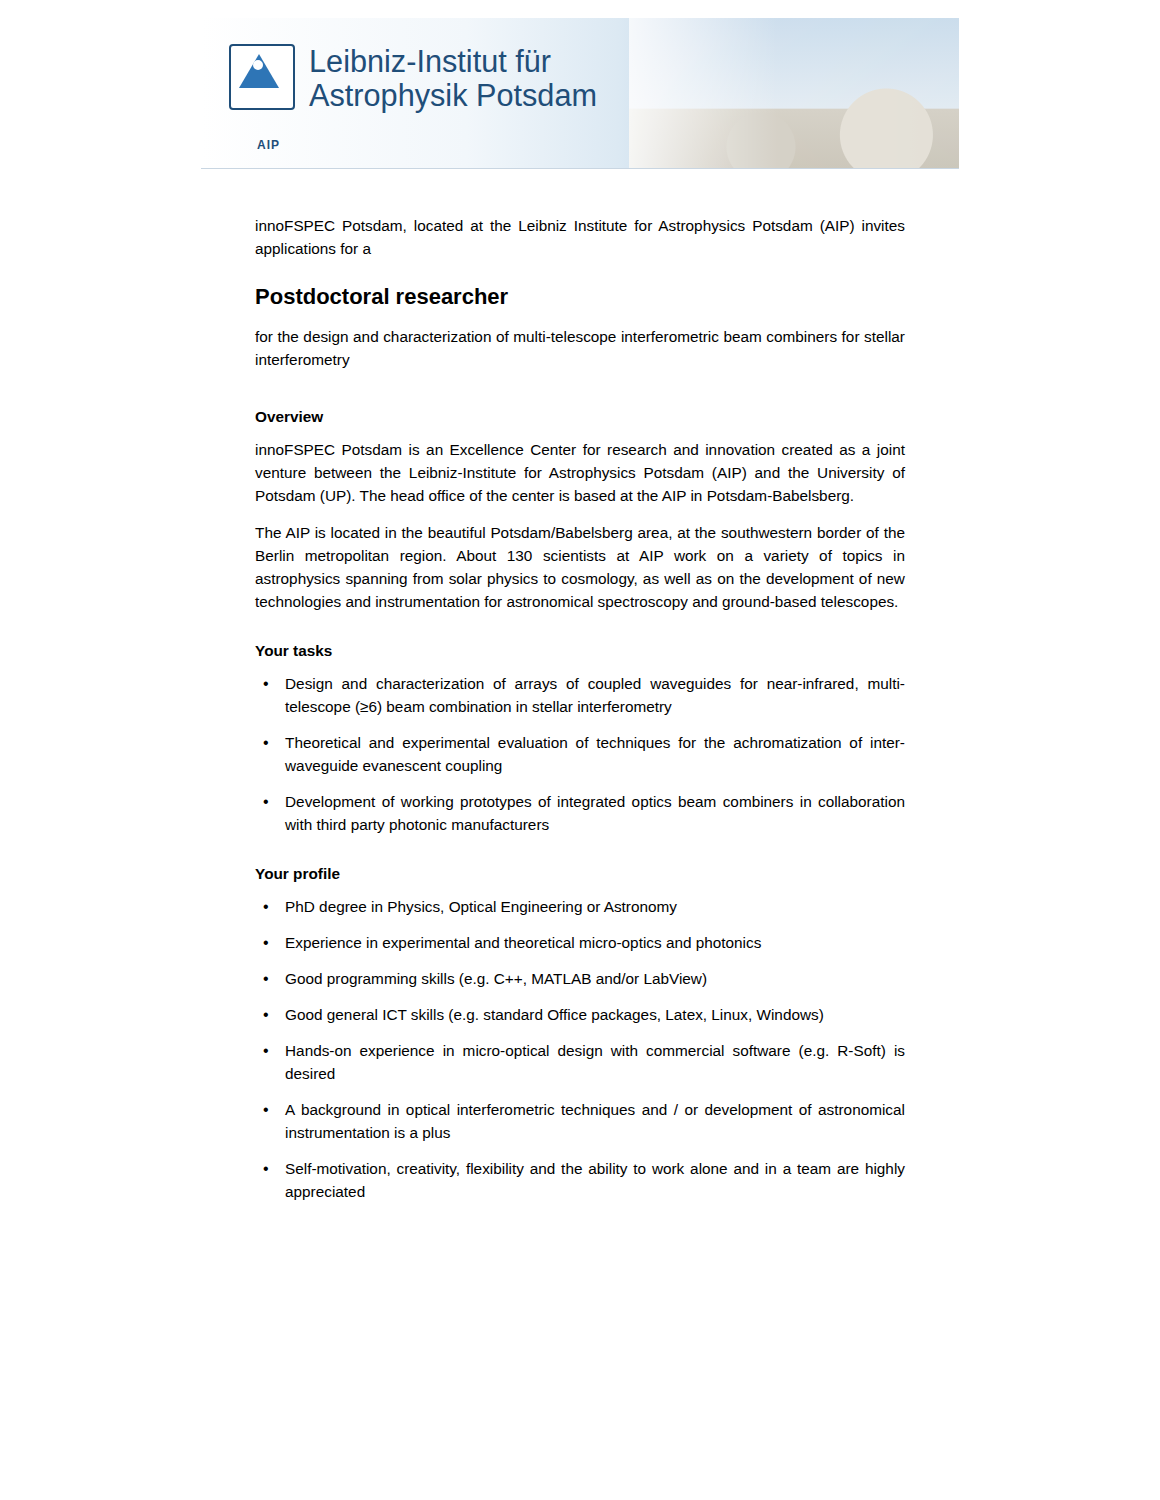Leibniz-Institut für
Astrophysik Potsdam
AIP
innoFSPEC Potsdam, located at the Leibniz Institute for Astrophysics Potsdam (AIP) invites applications for a
Postdoctoral researcher
for the design and characterization of multi-telescope interferometric beam combiners for stellar interferometry
Overview
innoFSPEC Potsdam is an Excellence Center for research and innovation created as a joint venture between the Leibniz-Institute for Astrophysics Potsdam (AIP) and the University of Potsdam (UP). The head office of the center is based at the AIP in Potsdam-Babelsberg.
The AIP is located in the beautiful Potsdam/Babelsberg area, at the southwestern border of the Berlin metropolitan region. About 130 scientists at AIP work on a variety of topics in astrophysics spanning from solar physics to cosmology, as well as on the development of new technologies and instrumentation for astronomical spectroscopy and ground-based telescopes.
Your tasks
Design and characterization of arrays of coupled waveguides for near-infrared, multi-telescope (≥6) beam combination in stellar interferometry
Theoretical and experimental evaluation of techniques for the achromatization of inter-waveguide evanescent coupling
Development of working prototypes of integrated optics beam combiners in collaboration with third party photonic manufacturers
Your profile
PhD degree in Physics, Optical Engineering or Astronomy
Experience in experimental and theoretical micro-optics and photonics
Good programming skills (e.g. C++, MATLAB and/or LabView)
Good general ICT skills (e.g. standard Office packages, Latex, Linux, Windows)
Hands-on experience in micro-optical design with commercial software (e.g. R-Soft) is desired
A background in optical interferometric techniques and / or development of astronomical instrumentation is a plus
Self-motivation, creativity, flexibility and the ability to work alone and in a team are highly appreciated